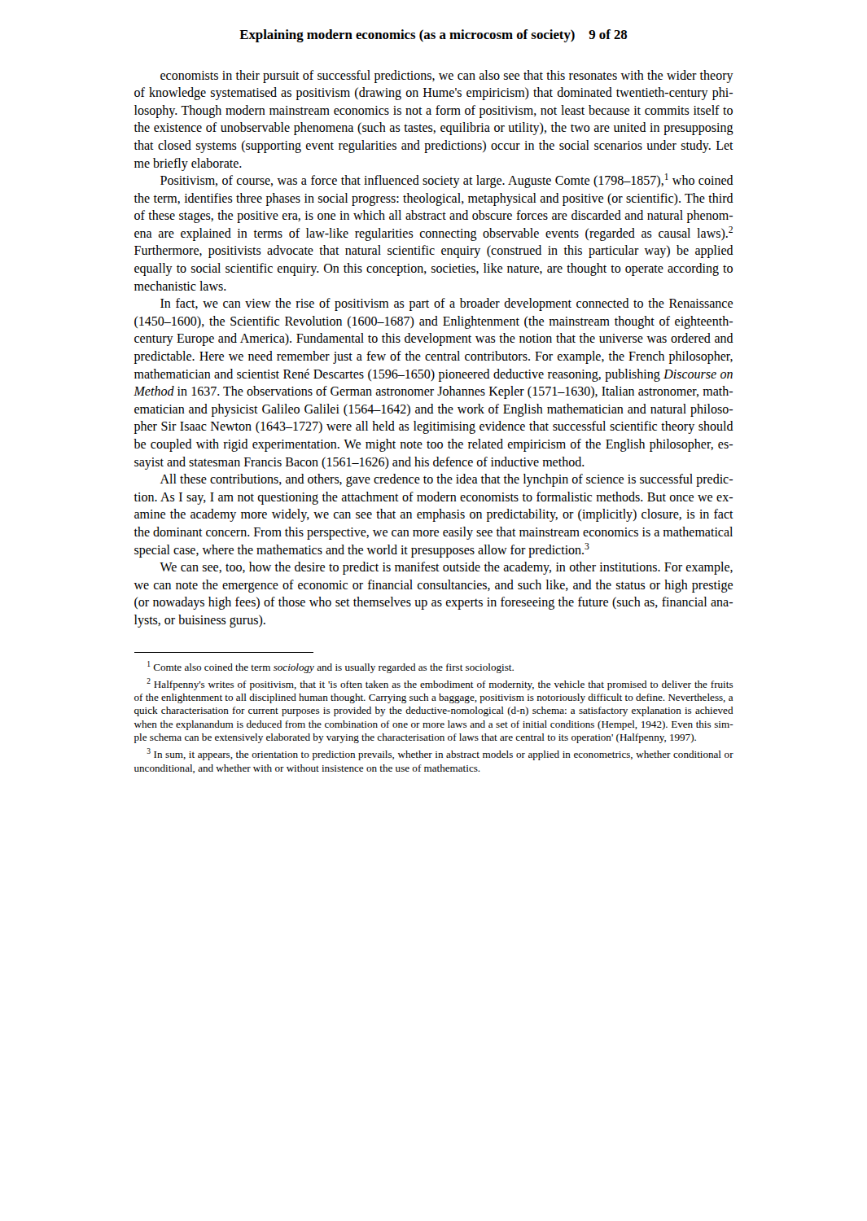Explaining modern economics (as a microcosm of society) 9 of 28
economists in their pursuit of successful predictions, we can also see that this resonates with the wider theory of knowledge systematised as positivism (drawing on Hume's empiricism) that dominated twentieth-century philosophy. Though modern mainstream economics is not a form of positivism, not least because it commits itself to the existence of unobservable phenomena (such as tastes, equilibria or utility), the two are united in presupposing that closed systems (supporting event regularities and predictions) occur in the social scenarios under study. Let me briefly elaborate.
Positivism, of course, was a force that influenced society at large. Auguste Comte (1798–1857),1 who coined the term, identifies three phases in social progress: theological, metaphysical and positive (or scientific). The third of these stages, the positive era, is one in which all abstract and obscure forces are discarded and natural phenomena are explained in terms of law-like regularities connecting observable events (regarded as causal laws).2 Furthermore, positivists advocate that natural scientific enquiry (construed in this particular way) be applied equally to social scientific enquiry. On this conception, societies, like nature, are thought to operate according to mechanistic laws.
In fact, we can view the rise of positivism as part of a broader development connected to the Renaissance (1450–1600), the Scientific Revolution (1600–1687) and Enlightenment (the mainstream thought of eighteenth-century Europe and America). Fundamental to this development was the notion that the universe was ordered and predictable. Here we need remember just a few of the central contributors. For example, the French philosopher, mathematician and scientist René Descartes (1596–1650) pioneered deductive reasoning, publishing Discourse on Method in 1637. The observations of German astronomer Johannes Kepler (1571–1630), Italian astronomer, mathematician and physicist Galileo Galilei (1564–1642) and the work of English mathematician and natural philosopher Sir Isaac Newton (1643–1727) were all held as legitimising evidence that successful scientific theory should be coupled with rigid experimentation. We might note too the related empiricism of the English philosopher, essayist and statesman Francis Bacon (1561–1626) and his defence of inductive method.
All these contributions, and others, gave credence to the idea that the lynchpin of science is successful prediction. As I say, I am not questioning the attachment of modern economists to formalistic methods. But once we examine the academy more widely, we can see that an emphasis on predictability, or (implicitly) closure, is in fact the dominant concern. From this perspective, we can more easily see that mainstream economics is a mathematical special case, where the mathematics and the world it presupposes allow for prediction.3
We can see, too, how the desire to predict is manifest outside the academy, in other institutions. For example, we can note the emergence of economic or financial consultancies, and such like, and the status or high prestige (or nowadays high fees) of those who set themselves up as experts in foreseeing the future (such as, financial analysts, or buisiness gurus).
1 Comte also coined the term sociology and is usually regarded as the first sociologist.
2 Halfpenny's writes of positivism, that it 'is often taken as the embodiment of modernity, the vehicle that promised to deliver the fruits of the enlightenment to all disciplined human thought. Carrying such a baggage, positivism is notoriously difficult to define. Nevertheless, a quick characterisation for current purposes is provided by the deductive-nomological (d-n) schema: a satisfactory explanation is achieved when the explanandum is deduced from the combination of one or more laws and a set of initial conditions (Hempel, 1942). Even this simple schema can be extensively elaborated by varying the characterisation of laws that are central to its operation' (Halfpenny, 1997).
3 In sum, it appears, the orientation to prediction prevails, whether in abstract models or applied in econometrics, whether conditional or unconditional, and whether with or without insistence on the use of mathematics.